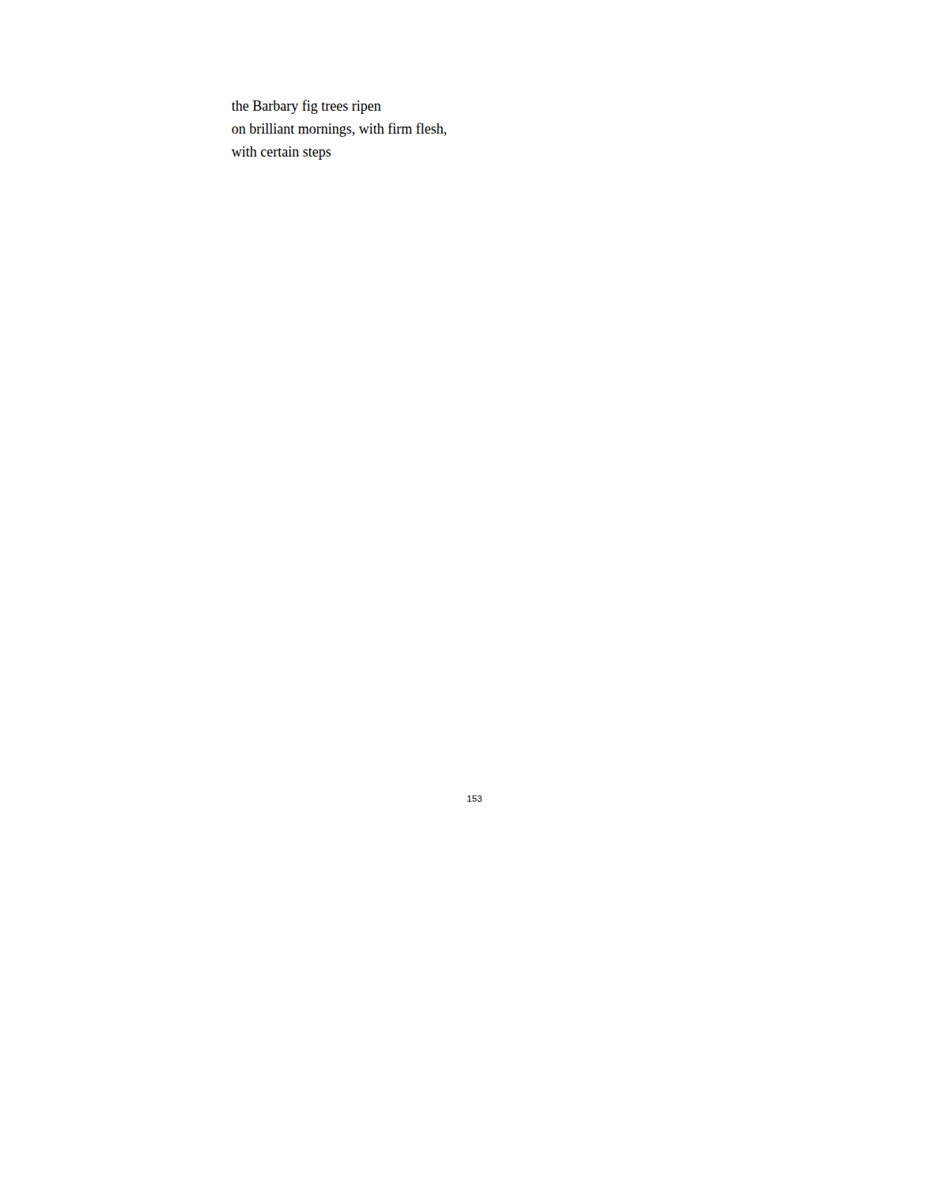the Barbary fig trees ripen
on brilliant mornings, with firm flesh,
with certain steps
153